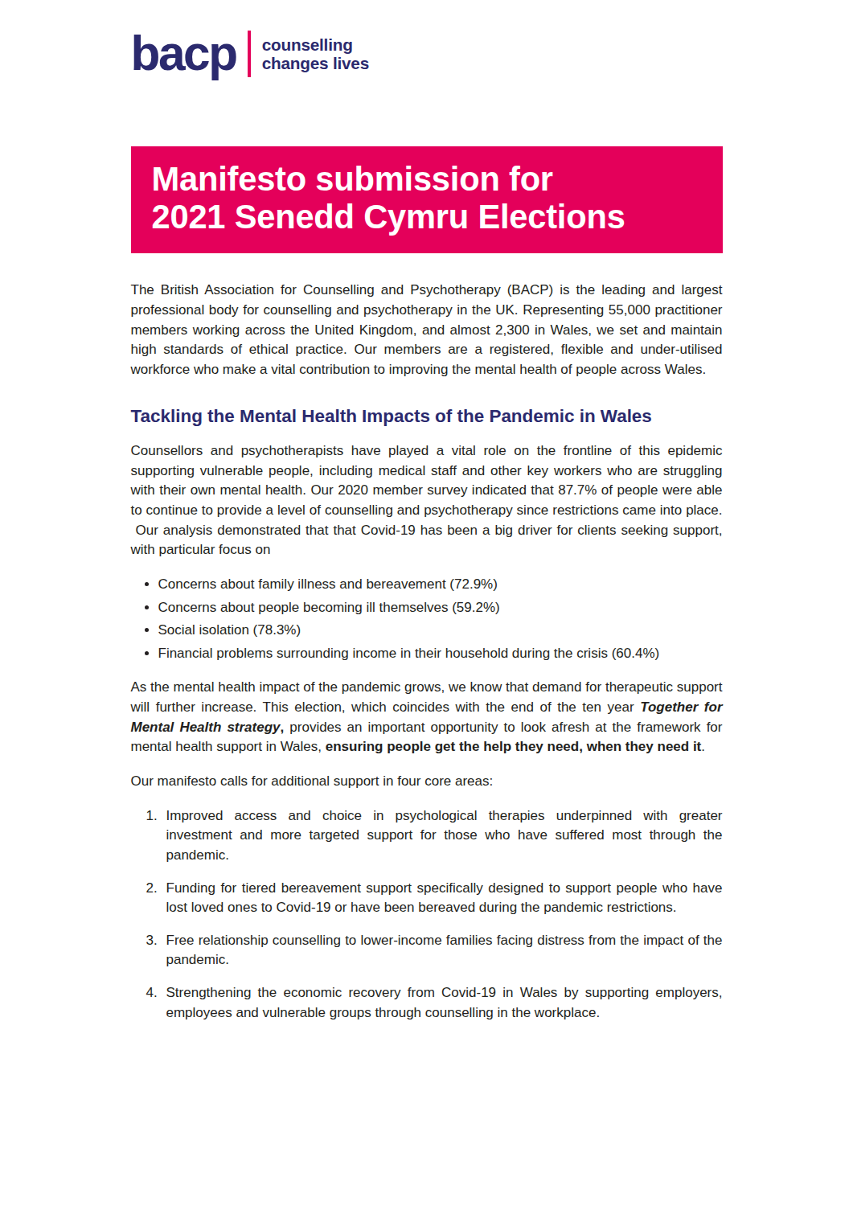bacp counselling
changes lives
Manifesto submission for
2021 Senedd Cymru Elections
The British Association for Counselling and Psychotherapy (BACP) is the leading and largest professional body for counselling and psychotherapy in the UK. Representing 55,000 practitioner members working across the United Kingdom, and almost 2,300 in Wales, we set and maintain high standards of ethical practice. Our members are a registered, flexible and under-utilised workforce who make a vital contribution to improving the mental health of people across Wales.
Tackling the Mental Health Impacts of the Pandemic in Wales
Counsellors and psychotherapists have played a vital role on the frontline of this epidemic supporting vulnerable people, including medical staff and other key workers who are struggling with their own mental health. Our 2020 member survey indicated that 87.7% of people were able to continue to provide a level of counselling and psychotherapy since restrictions came into place. Our analysis demonstrated that that Covid-19 has been a big driver for clients seeking support, with particular focus on
Concerns about family illness and bereavement (72.9%)
Concerns about people becoming ill themselves (59.2%)
Social isolation (78.3%)
Financial problems surrounding income in their household during the crisis (60.4%)
As the mental health impact of the pandemic grows, we know that demand for therapeutic support will further increase. This election, which coincides with the end of the ten year Together for Mental Health strategy, provides an important opportunity to look afresh at the framework for mental health support in Wales, ensuring people get the help they need, when they need it.
Our manifesto calls for additional support in four core areas:
Improved access and choice in psychological therapies underpinned with greater investment and more targeted support for those who have suffered most through the pandemic.
Funding for tiered bereavement support specifically designed to support people who have lost loved ones to Covid-19 or have been bereaved during the pandemic restrictions.
Free relationship counselling to lower-income families facing distress from the impact of the pandemic.
Strengthening the economic recovery from Covid-19 in Wales by supporting employers, employees and vulnerable groups through counselling in the workplace.